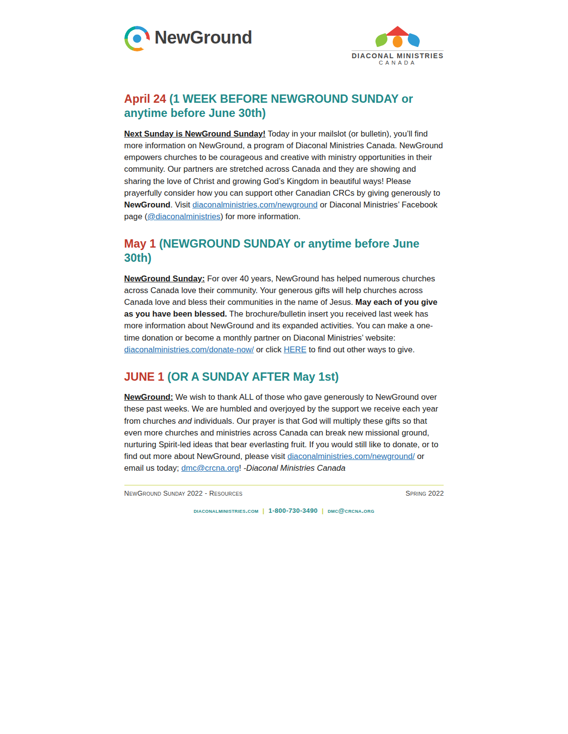NewGround
DIACONAL MINISTRIES
CANADA
April 24 (1 WEEK BEFORE NEWGROUND SUNDAY or anytime before June 30th)
Next Sunday is NewGround Sunday! Today in your mailslot (or bulletin), you’ll find more information on NewGround, a program of Diaconal Ministries Canada. NewGround empowers churches to be courageous and creative with ministry opportunities in their community. Our partners are stretched across Canada and they are showing and sharing the love of Christ and growing God’s Kingdom in beautiful ways! Please prayerfully consider how you can support other Canadian CRCs by giving generously to NewGround. Visit diaconalministries.com/newground or Diaconal Ministries’ Facebook page (@diaconalministries) for more information.
May 1 (NEWGROUND SUNDAY or anytime before June 30th)
NewGround Sunday: For over 40 years, NewGround has helped numerous churches across Canada love their community. Your generous gifts will help churches across Canada love and bless their communities in the name of Jesus. May each of you give as you have been blessed. The brochure/bulletin insert you received last week has more information about NewGround and its expanded activities. You can make a one-time donation or become a monthly partner on Diaconal Ministries’ website: diaconalministries.com/donate-now/ or click HERE to find out other ways to give.
JUNE 1 (OR A SUNDAY AFTER May 1st)
NewGround: We wish to thank ALL of those who gave generously to NewGround over these past weeks. We are humbled and overjoyed by the support we receive each year from churches and individuals. Our prayer is that God will multiply these gifts so that even more churches and ministries across Canada can break new missional ground, nurturing Spirit-led ideas that bear everlasting fruit. If you would still like to donate, or to find out more about NewGround, please visit diaconalministries.com/newground/ or email us today; dmc@crcna.org! -Diaconal Ministries Canada
NewGround Sunday 2022 - Resources
Spring 2022
diaconalministries.com | 1-800-730-3490 | dmc@crcna.org